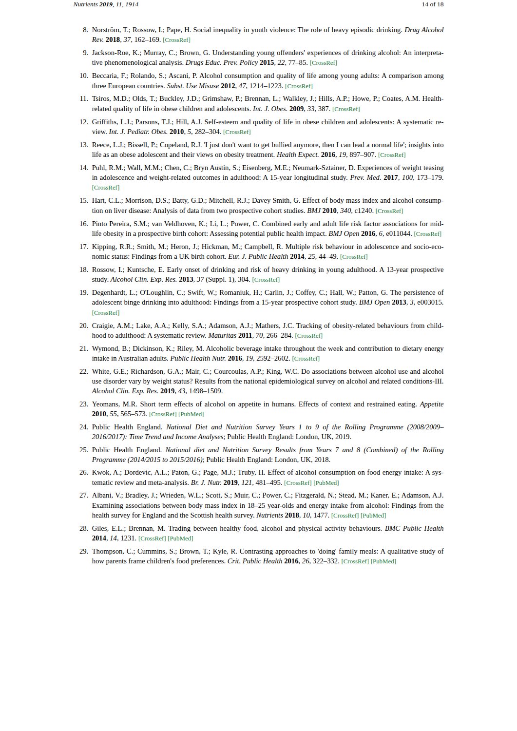Nutrients 2019, 11, 1914 14 of 18
Norström, T.; Rossow, I.; Pape, H. Social inequality in youth violence: The role of heavy episodic drinking. Drug Alcohol Rev. 2018, 37, 162–169. CrossRef
Jackson-Roe, K.; Murray, C.; Brown, G. Understanding young offenders' experiences of drinking alcohol: An interpretative phenomenological analysis. Drugs Educ. Prev. Policy 2015, 22, 77–85. CrossRef
Beccaria, F.; Rolando, S.; Ascani, P. Alcohol consumption and quality of life among young adults: A comparison among three European countries. Subst. Use Misuse 2012, 47, 1214–1223. CrossRef
Tsiros, M.D.; Olds, T.; Buckley, J.D.; Grimshaw, P.; Brennan, L.; Walkley, J.; Hills, A.P.; Howe, P.; Coates, A.M. Health-related quality of life in obese children and adolescents. Int. J. Obes. 2009, 33, 387. CrossRef
Griffiths, L.J.; Parsons, T.J.; Hill, A.J. Self-esteem and quality of life in obese children and adolescents: A systematic review. Int. J. Pediatr. Obes. 2010, 5, 282–304. CrossRef
Reece, L.J.; Bissell, P.; Copeland, R.J. 'I just don't want to get bullied anymore, then I can lead a normal life'; insights into life as an obese adolescent and their views on obesity treatment. Health Expect. 2016, 19, 897–907. CrossRef
Puhl, R.M.; Wall, M.M.; Chen, C.; Bryn Austin, S.; Eisenberg, M.E.; Neumark-Sztainer, D. Experiences of weight teasing in adolescence and weight-related outcomes in adulthood: A 15-year longitudinal study. Prev. Med. 2017, 100, 173–179. CrossRef
Hart, C.L.; Morrison, D.S.; Batty, G.D.; Mitchell, R.J.; Davey Smith, G. Effect of body mass index and alcohol consumption on liver disease: Analysis of data from two prospective cohort studies. BMJ 2010, 340, c1240. CrossRef
Pinto Pereira, S.M.; van Veldhoven, K.; Li, L.; Power, C. Combined early and adult life risk factor associations for mid-life obesity in a prospective birth cohort: Assessing potential public health impact. BMJ Open 2016, 6, e011044. CrossRef
Kipping, R.R.; Smith, M.; Heron, J.; Hickman, M.; Campbell, R. Multiple risk behaviour in adolescence and socio-economic status: Findings from a UK birth cohort. Eur. J. Public Health 2014, 25, 44–49. CrossRef
Rossow, I.; Kuntsche, E. Early onset of drinking and risk of heavy drinking in young adulthood. A 13-year prospective study. Alcohol Clin. Exp. Res. 2013, 37 (Suppl. 1), 304. CrossRef
Degenhardt, L.; O'Loughlin, C.; Swift, W.; Romaniuk, H.; Carlin, J.; Coffey, C.; Hall, W.; Patton, G. The persistence of adolescent binge drinking into adulthood: Findings from a 15-year prospective cohort study. BMJ Open 2013, 3, e003015. CrossRef
Craigie, A.M.; Lake, A.A.; Kelly, S.A.; Adamson, A.J.; Mathers, J.C. Tracking of obesity-related behaviours from childhood to adulthood: A systematic review. Maturitas 2011, 70, 266–284. CrossRef
Wymond, B.; Dickinson, K.; Riley, M. Alcoholic beverage intake throughout the week and contribution to dietary energy intake in Australian adults. Public Health Nutr. 2016, 19, 2592–2602. CrossRef
White, G.E.; Richardson, G.A.; Mair, C.; Courcoulas, A.P.; King, W.C. Do associations between alcohol use and alcohol use disorder vary by weight status? Results from the national epidemiological survey on alcohol and related conditions-III. Alcohol Clin. Exp. Res. 2019, 43, 1498–1509.
Yeomans, M.R. Short term effects of alcohol on appetite in humans. Effects of context and restrained eating. Appetite 2010, 55, 565–573. CrossRef PubMed
Public Health England. National Diet and Nutrition Survey Years 1 to 9 of the Rolling Programme (2008/2009–2016/2017): Time Trend and Income Analyses; Public Health England: London, UK, 2019.
Public Health England. National diet and Nutrition Survey Results from Years 7 and 8 (Combined) of the Rolling Programme (2014/2015 to 2015/2016); Public Health England: London, UK, 2018.
Kwok, A.; Dordevic, A.L.; Paton, G.; Page, M.J.; Truby, H. Effect of alcohol consumption on food energy intake: A systematic review and meta-analysis. Br. J. Nutr. 2019, 121, 481–495. CrossRef PubMed
Albani, V.; Bradley, J.; Wrieden, W.L.; Scott, S.; Muir, C.; Power, C.; Fitzgerald, N.; Stead, M.; Kaner, E.; Adamson, A.J. Examining associations between body mass index in 18–25 year-olds and energy intake from alcohol: Findings from the health survey for England and the Scottish health survey. Nutrients 2018, 10, 1477. CrossRef PubMed
Giles, E.L.; Brennan, M. Trading between healthy food, alcohol and physical activity behaviours. BMC Public Health 2014, 14, 1231. CrossRef PubMed
Thompson, C.; Cummins, S.; Brown, T.; Kyle, R. Contrasting approaches to 'doing' family meals: A qualitative study of how parents frame children's food preferences. Crit. Public Health 2016, 26, 322–332. CrossRef PubMed